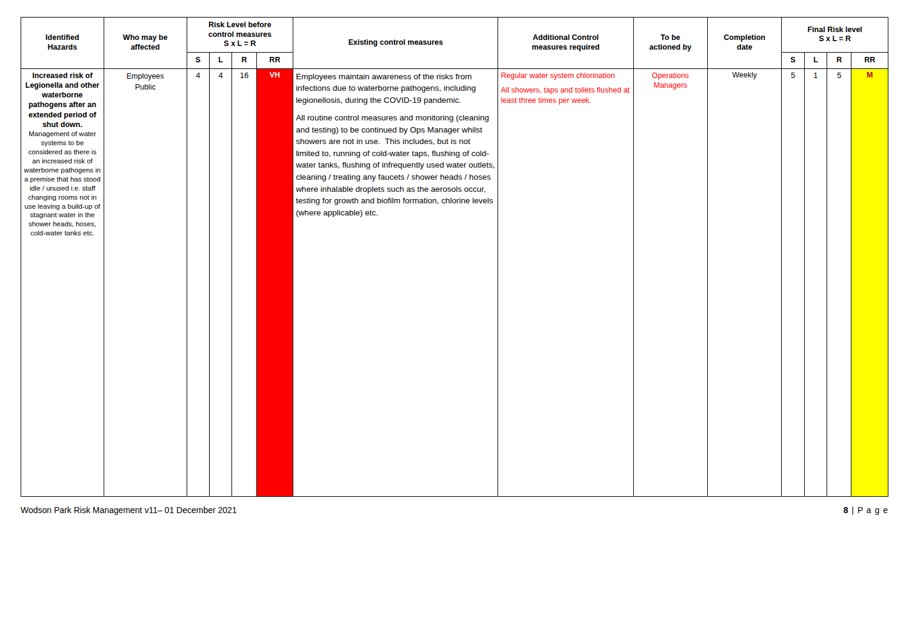| Identified Hazards | Who may be affected | Risk Level before control measures S x L = R | Existing control measures | Additional Control measures required | To be actioned by | Completion date | Final Risk level S x L = R |
| --- | --- | --- | --- | --- | --- | --- | --- |
| S | L | R | RR | S | L | R | RR |
| Increased risk of Legionella and other waterborne pathogens after an extended period of shut down. Management of water systems to be considered as there is an increased risk of waterborne pathogens in a premise that has stood idle / unused i.e. staff changing rooms not in use leaving a build-up of stagnant water in the shower heads, hoses, cold-water tanks etc. | Employees Public | 4 | 4 | 16 | VH | Employees maintain awareness of the risks from infections due to waterborne pathogens, including legionellosis, during the COVID-19 pandemic. All routine control measures and monitoring (cleaning and testing) to be continued by Ops Manager whilst showers are not in use. This includes, but is not limited to, running of cold-water taps, flushing of cold-water tanks, flushing of infrequently used water outlets, cleaning / treating any faucets / shower heads / hoses where inhalable droplets such as the aerosols occur, testing for growth and biofilm formation, chlorine levels (where applicable) etc. | Regular water system chlorination All showers, taps and toilets flushed at least three times per week. | Operations Managers | Weekly | 5 | 1 | 5 | M |
Wodson Park Risk Management v11– 01 December 2021
8 | P a g e